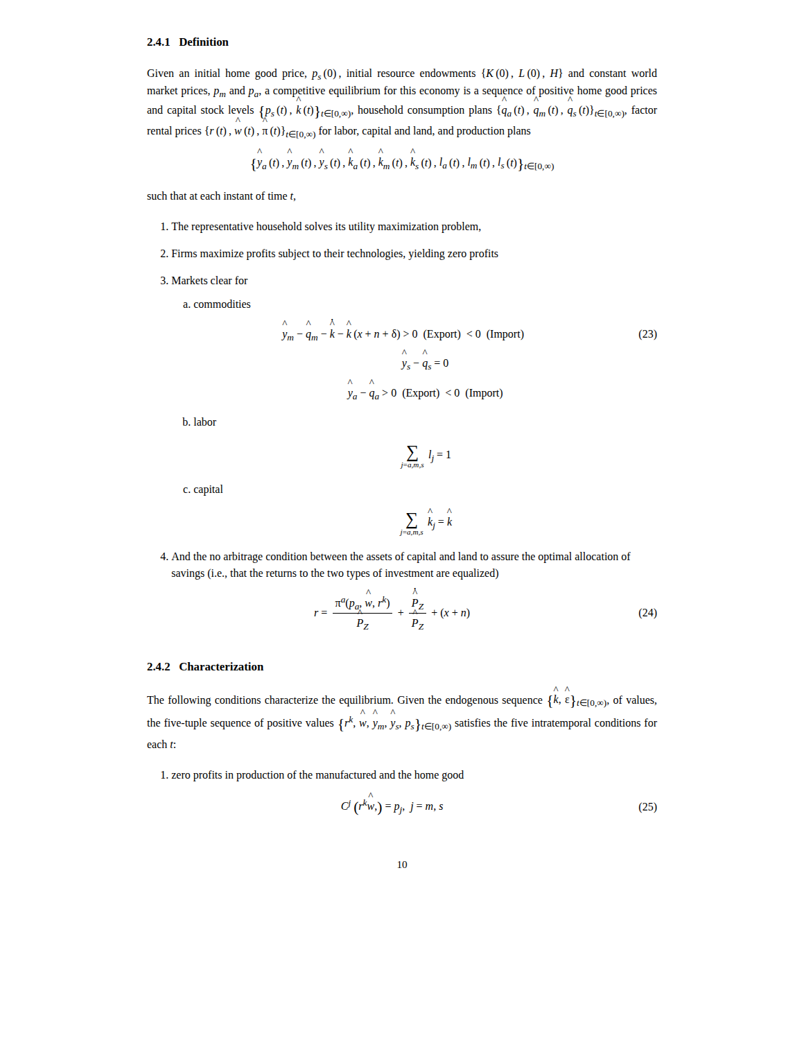2.4.1 Definition
Given an initial home good price, ps (0) , initial resource endowments {K (0) , L (0) , H} and constant world market prices, pm and pa, a competitive equilibrium for this economy is a sequence of positive home good prices and capital stock levels {ps (t) , k (t)}t∈[0,∞), household consumption plans {qa (t) , qm (t) , qs (t)}t∈[0,∞), factor rental prices {r (t) , w (t) , π (t)}t∈[0,∞) for labor, capital and land, and production plans
{ya (t) , ym (t) , ys (t) , ka (t) , km (t) , ks (t) , la (t) , lm (t) , ls (t)}t∈[0,∞)
such that at each instant of time t,
The representative household solves its utility maximization problem,
Firms maximize profits subject to their technologies, yielding zero profits
Markets clear for
commodities
ym − qm − k − k (x + n + δ) > 0 (Export) < 0 (Import)
(23)
ys − qs = 0
ya − qa > 0 (Export) < 0 (Import)
labor
∑j=a,m,s lj = 1
capital
∑j=a,m,s kj = k
And the no arbitrage condition between the assets of capital and land to assure the optimal allocation of savings (i.e., that the returns to the two types of investment are equalized)
r = πa(pa, w, rk) PZ + PZ PZ + (x + n)
(24)
2.4.2 Characterization
The following conditions characterize the equilibrium. Given the endogenous sequence {k, ε}t∈[0,∞), of values, the five-tuple sequence of positive values {rk, w, ym, ys, ps}t∈[0,∞) satisfies the five intratemporal conditions for each t:
zero profits in production of the manufactured and the home good
Cj (rk w,) = pj, j = m, s
(25)
10